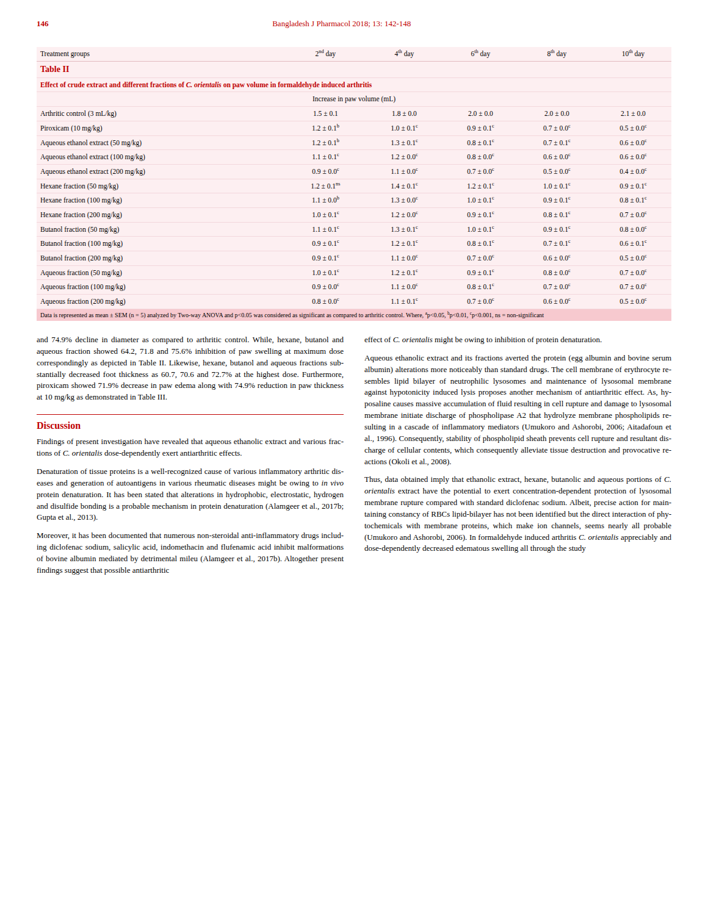146
Bangladesh J Pharmacol 2018; 13: 142-148
| Table II |
| Effect of crude extract and different fractions of C. orientalis on paw volume in formaldehyde induced arthritis |
| Treatment groups | 2 nd day | 4 th day | 6 th day | 8 th day | 10 th day |
| Increase in paw volume (mL) |
| Arthritic control (3 mL/kg) | 1.5 ± 0.1 | 1.8 ± 0.0 | 2.0 ± 0.0 | 2.0 ± 0.0 | 2.1 ± 0.0 |
| Piroxicam (10 mg/kg) | 1.2 ± 0.1 b | 1.0 ± 0.1 c | 0.9 ± 0.1 c | 0.7 ± 0.0 c | 0.5 ± 0.0 c |
| Aqueous ethanol extract (50 mg/kg) | 1.2 ± 0.1 b | 1.3 ± 0.1 c | 0.8 ± 0.1 c | 0.7 ± 0.1 c | 0.6 ± 0.0 c |
| Aqueous ethanol extract (100 mg/kg) | 1.1 ± 0.1 c | 1.2 ± 0.0 c | 0.8 ± 0.0 c | 0.6 ± 0.0 c | 0.6 ± 0.0 c |
| Aqueous ethanol extract (200 mg/kg) | 0.9 ± 0.0 c | 1.1 ± 0.0 c | 0.7 ± 0.0 c | 0.5 ± 0.0 c | 0.4 ± 0.0 c |
| Hexane fraction (50 mg/kg) | 1.2 ± 0.1 ns | 1.4 ± 0.1 c | 1.2 ± 0.1 c | 1.0 ± 0.1 c | 0.9 ± 0.1 c |
| Hexane fraction (100 mg/kg) | 1.1 ± 0.0 b | 1.3 ± 0.0 c | 1.0 ± 0.1 c | 0.9 ± 0.1 c | 0.8 ± 0.1 c |
| Hexane fraction (200 mg/kg) | 1.0 ± 0.1 c | 1.2 ± 0.0 c | 0.9 ± 0.1 c | 0.8 ± 0.1 c | 0.7 ± 0.0 c |
| Butanol fraction (50 mg/kg) | 1.1 ± 0.1 c | 1.3 ± 0.1 c | 1.0 ± 0.1 c | 0.9 ± 0.1 c | 0.8 ± 0.0 c |
| Butanol fraction (100 mg/kg) | 0.9 ± 0.1 c | 1.2 ± 0.1 c | 0.8 ± 0.1 c | 0.7 ± 0.1 c | 0.6 ± 0.1 c |
| Butanol fraction (200 mg/kg) | 0.9 ± 0.1 c | 1.1 ± 0.0 c | 0.7 ± 0.0 c | 0.6 ± 0.0 c | 0.5 ± 0.0 c |
| Aqueous fraction (50 mg/kg) | 1.0 ± 0.1 c | 1.2 ± 0.1 c | 0.9 ± 0.1 c | 0.8 ± 0.0 c | 0.7 ± 0.0 c |
| Aqueous fraction (100 mg/kg) | 0.9 ± 0.0 c | 1.1 ± 0.0 c | 0.8 ± 0.1 c | 0.7 ± 0.0 c | 0.7 ± 0.0 c |
| Aqueous fraction (200 mg/kg) | 0.8 ± 0.0 c | 1.1 ± 0.1 c | 0.7 ± 0.0 c | 0.6 ± 0.0 c | 0.5 ± 0.0 c |
| Data is represented as mean ± SEM (n = 5) analyzed by Two-way ANOVA and p<0.05 was considered as significant as compared to arthritic control. Where, a p<0.05, b p<0.01, c p<0.001, ns = non-significant |
and 74.9% decline in diameter as compared to arthritic control. While, hexane, butanol and aqueous fraction showed 64.2, 71.8 and 75.6% inhibition of paw swelling at maximum dose correspondingly as depicted in Table II. Likewise, hexane, butanol and aqueous fractions substantially decreased foot thickness as 60.7, 70.6 and 72.7% at the highest dose. Furthermore, piroxicam showed 71.9% decrease in paw edema along with 74.9% reduction in paw thickness at 10 mg/kg as demonstrated in Table III.
Discussion
Findings of present investigation have revealed that aqueous ethanolic extract and various fractions of C. orientalis dose-dependently exert antiarthritic effects.
Denaturation of tissue proteins is a well-recognized cause of various inflammatory arthritic diseases and generation of autoantigens in various rheumatic diseases might be owing to in vivo protein denaturation. It has been stated that alterations in hydrophobic, electrostatic, hydrogen and disulfide bonding is a probable mechanism in protein denaturation (Alamgeer et al., 2017b; Gupta et al., 2013).
Moreover, it has been documented that numerous non-steroidal anti-inflammatory drugs including diclofenac sodium, salicylic acid, indomethacin and flufenamic acid inhibit malformations of bovine albumin mediated by detrimental mileu (Alamgeer et al., 2017b). Altogether present findings suggest that possible antiarthritic
effect of C. orientalis might be owing to inhibition of protein denaturation.
Aqueous ethanolic extract and its fractions averted the protein (egg albumin and bovine serum albumin) alterations more noticeably than standard drugs. The cell membrane of erythrocyte resembles lipid bilayer of neutrophilic lysosomes and maintenance of lysosomal membrane against hypotonicity induced lysis proposes another mechanism of antiarthritic effect. As, hyposaline causes massive accumulation of fluid resulting in cell rupture and damage to lysosomal membrane initiate discharge of phospholipase A2 that hydrolyze membrane phospholipids resulting in a cascade of inflammatory mediators (Umukoro and Ashorobi, 2006; Aitadafoun et al., 1996). Consequently, stability of phospholipid sheath prevents cell rupture and resultant discharge of cellular contents, which consequently alleviate tissue destruction and provocative reactions (Okoli et al., 2008).
Thus, data obtained imply that ethanolic extract, hexane, butanolic and aqueous portions of C. orientalis extract have the potential to exert concentration-dependent protection of lysosomal membrane rupture compared with standard diclofenac sodium. Albeit, precise action for maintaining constancy of RBCs lipid-bilayer has not been identified but the direct interaction of phytochemicals with membrane proteins, which make ion channels, seems nearly all probable (Umukoro and Ashorobi, 2006). In formaldehyde induced arthritis C. orientalis appreciably and dose-dependently decreased edematous swelling all through the study